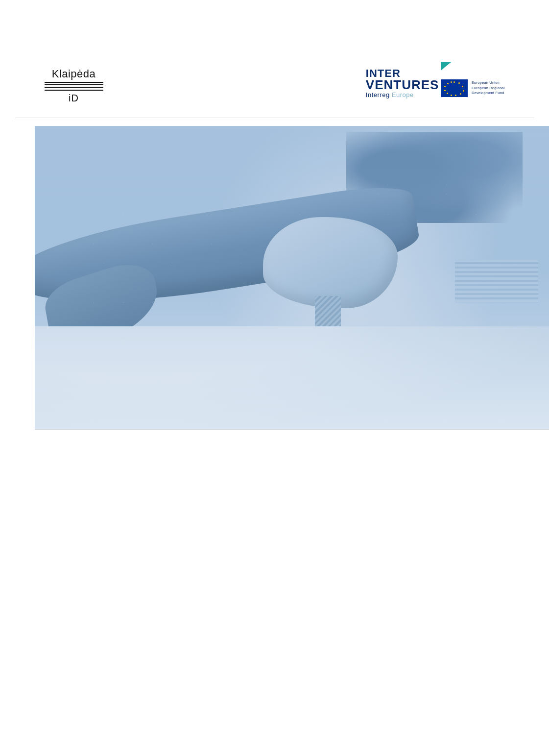Klaipėda
iD
INTER
VENTURES
Interreg Europe
European Union
European Regional
Development Fund